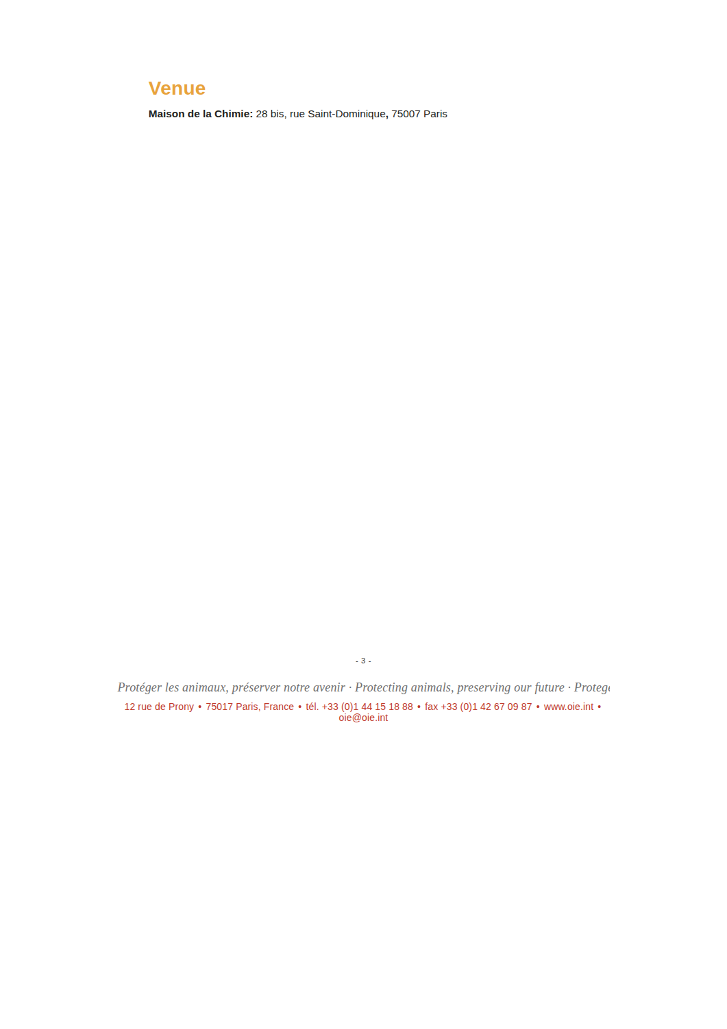Venue
Maison de la Chimie: 28 bis, rue Saint-Dominique, 75007 Paris
- 3 -
Protéger les animaux, préserver notre avenir · Protecting animals, preserving our future · Proteger a los animales, preservar nuestro futuro
12 rue de Prony • 75017 Paris, France • tél. +33 (0)1 44 15 18 88 • fax +33 (0)1 42 67 09 87 • www.oie.int • oie@oie.int